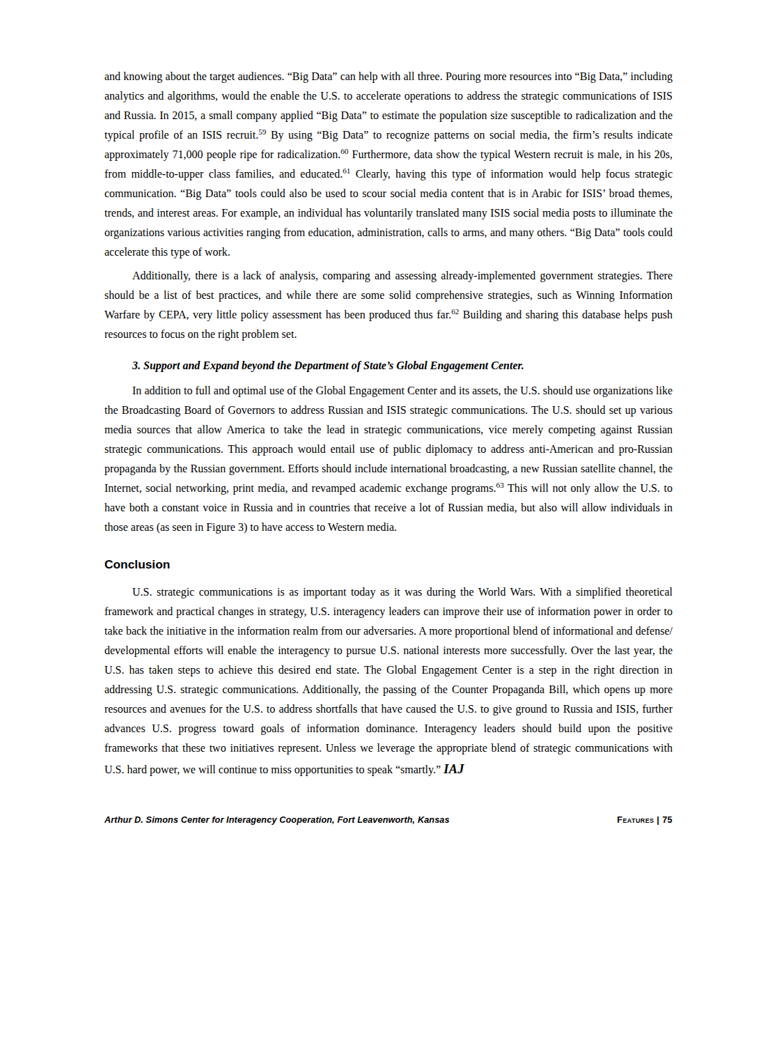and knowing about the target audiences. “Big Data” can help with all three. Pouring more resources into “Big Data,” including analytics and algorithms, would the enable the U.S. to accelerate operations to address the strategic communications of ISIS and Russia. In 2015, a small company applied “Big Data” to estimate the population size susceptible to radicalization and the typical profile of an ISIS recruit.59 By using “Big Data” to recognize patterns on social media, the firm’s results indicate approximately 71,000 people ripe for radicalization.60 Furthermore, data show the typical Western recruit is male, in his 20s, from middle-to-upper class families, and educated.61 Clearly, having this type of information would help focus strategic communication. “Big Data” tools could also be used to scour social media content that is in Arabic for ISIS’ broad themes, trends, and interest areas. For example, an individual has voluntarily translated many ISIS social media posts to illuminate the organizations various activities ranging from education, administration, calls to arms, and many others. “Big Data” tools could accelerate this type of work.
Additionally, there is a lack of analysis, comparing and assessing already-implemented government strategies. There should be a list of best practices, and while there are some solid comprehensive strategies, such as Winning Information Warfare by CEPA, very little policy assessment has been produced thus far.62 Building and sharing this database helps push resources to focus on the right problem set.
3. Support and Expand beyond the Department of State’s Global Engagement Center.
In addition to full and optimal use of the Global Engagement Center and its assets, the U.S. should use organizations like the Broadcasting Board of Governors to address Russian and ISIS strategic communications. The U.S. should set up various media sources that allow America to take the lead in strategic communications, vice merely competing against Russian strategic communications. This approach would entail use of public diplomacy to address anti-American and pro-Russian propaganda by the Russian government. Efforts should include international broadcasting, a new Russian satellite channel, the Internet, social networking, print media, and revamped academic exchange programs.63 This will not only allow the U.S. to have both a constant voice in Russia and in countries that receive a lot of Russian media, but also will allow individuals in those areas (as seen in Figure 3) to have access to Western media.
Conclusion
U.S. strategic communications is as important today as it was during the World Wars. With a simplified theoretical framework and practical changes in strategy, U.S. interagency leaders can improve their use of information power in order to take back the initiative in the information realm from our adversaries. A more proportional blend of informational and defense/ developmental efforts will enable the interagency to pursue U.S. national interests more successfully. Over the last year, the U.S. has taken steps to achieve this desired end state. The Global Engagement Center is a step in the right direction in addressing U.S. strategic communications. Additionally, the passing of the Counter Propaganda Bill, which opens up more resources and avenues for the U.S. to address shortfalls that have caused the U.S. to give ground to Russia and ISIS, further advances U.S. progress toward goals of information dominance. Interagency leaders should build upon the positive frameworks that these two initiatives represent. Unless we leverage the appropriate blend of strategic communications with U.S. hard power, we will continue to miss opportunities to speak “smartly.” IAJ
Arthur D. Simons Center for Interagency Cooperation, Fort Leavenworth, Kansas Features | 75